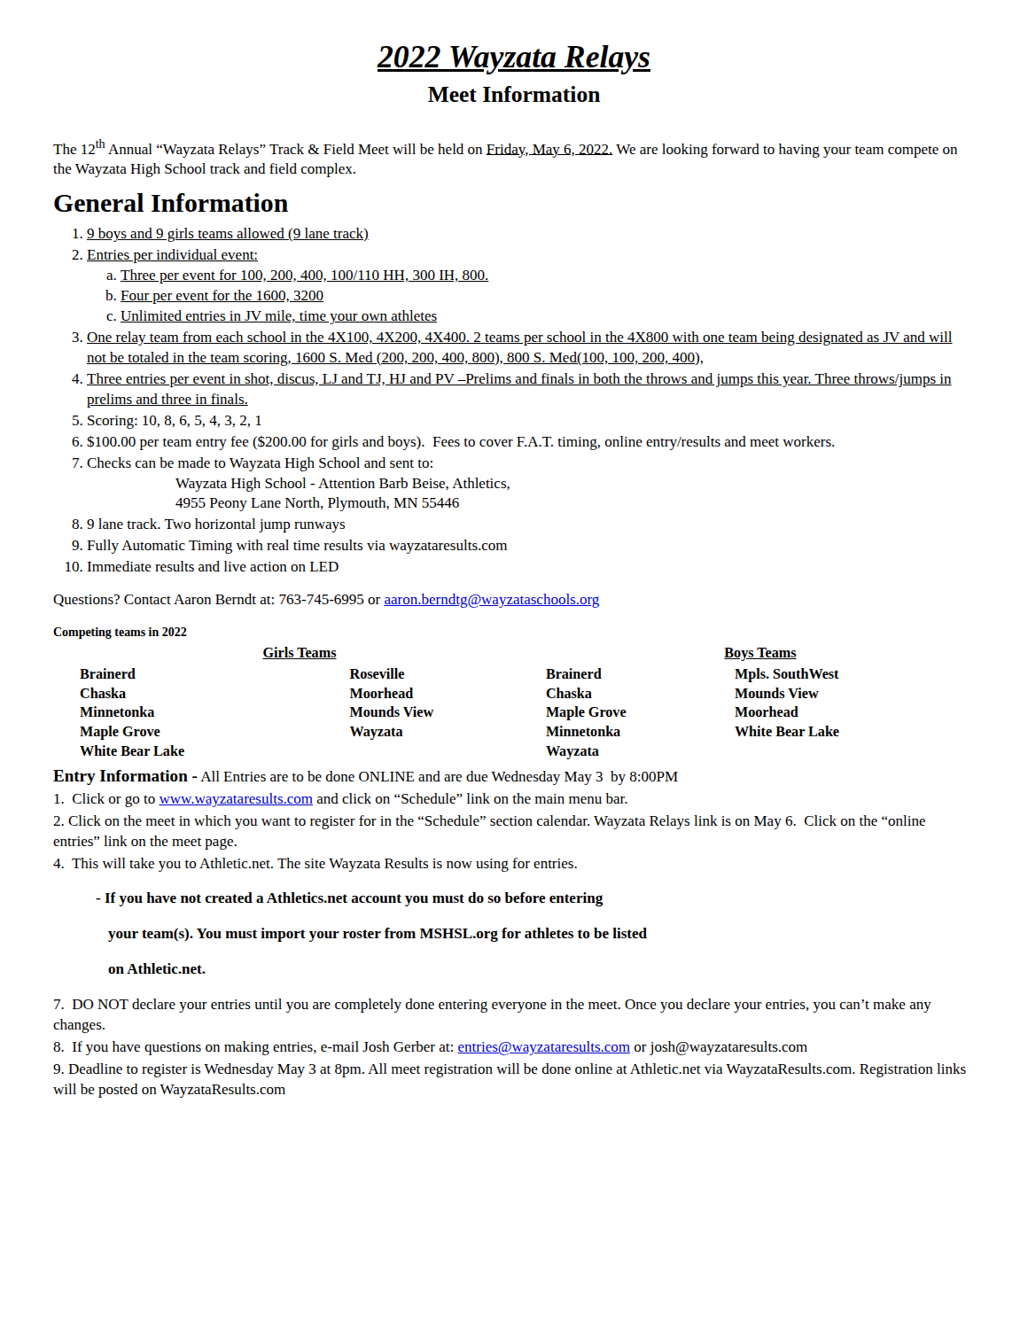2022 Wayzata Relays
Meet Information
The 12th Annual “Wayzata Relays” Track & Field Meet will be held on Friday, May 6, 2022. We are looking forward to having your team compete on the Wayzata High School track and field complex.
General Information
9 boys and 9 girls teams allowed (9 lane track)
Entries per individual event:
Three per event for 100, 200, 400, 100/110 HH, 300 IH, 800.
Four per event for the 1600, 3200
Unlimited entries in JV mile, time your own athletes
One relay team from each school in the 4X100, 4X200, 4X400. 2 teams per school in the 4X800 with one team being designated as JV and will not be totaled in the team scoring, 1600 S. Med (200, 200, 400, 800), 800 S. Med(100, 100, 200, 400),
Three entries per event in shot, discus, LJ and TJ, HJ and PV –Prelims and finals in both the throws and jumps this year. Three throws/jumps in prelims and three in finals.
Scoring: 10, 8, 6, 5, 4, 3, 2, 1
$100.00 per team entry fee ($200.00 for girls and boys). Fees to cover F.A.T. timing, online entry/results and meet workers.
Checks can be made to Wayzata High School and sent to:
Wayzata High School - Attention Barb Beise, Athletics,
4955 Peony Lane North, Plymouth, MN 55446
9 lane track. Two horizontal jump runways
Fully Automatic Timing with real time results via wayzataresults.com
Immediate results and live action on LED
Questions? Contact Aaron Berndt at: 763-745-6995 or aaron.berndtg@wayzataschools.org
Competing teams in 2022
| Girls Teams | Boys Teams |
| --- | --- |
| Brainerd | Roseville | Brainerd | Mpls. SouthWest |
| Chaska | Moorhead | Chaska | Mounds View |
| Minnetonka | Mounds View | Maple Grove | Moorhead |
| Maple Grove | Wayzata | Minnetonka | White Bear Lake |
| White Bear Lake | | Wayzata | |
Entry Information - All Entries are to be done ONLINE and are due Wednesday May 3 by 8:00PM
1. Click or go to www.wayzataresults.com and click on “Schedule” link on the main menu bar.
2. Click on the meet in which you want to register for in the “Schedule” section calendar. Wayzata Relays link is on May 6. Click on the “online entries” link on the meet page.
4. This will take you to Athletic.net. The site Wayzata Results is now using for entries.
- If you have not created a Athletics.net account you must do so before entering
your team(s). You must import your roster from MSHSL.org for athletes to be listed
on Athletic.net.
7. DO NOT declare your entries until you are completely done entering everyone in the meet. Once you declare your entries, you can’t make any changes.
8. If you have questions on making entries, e-mail Josh Gerber at: entries@wayzataresults.com or josh@wayzataresults.com
9. Deadline to register is Wednesday May 3 at 8pm. All meet registration will be done online at Athletic.net via WayzataResults.com. Registration links will be posted on WayzataResults.com